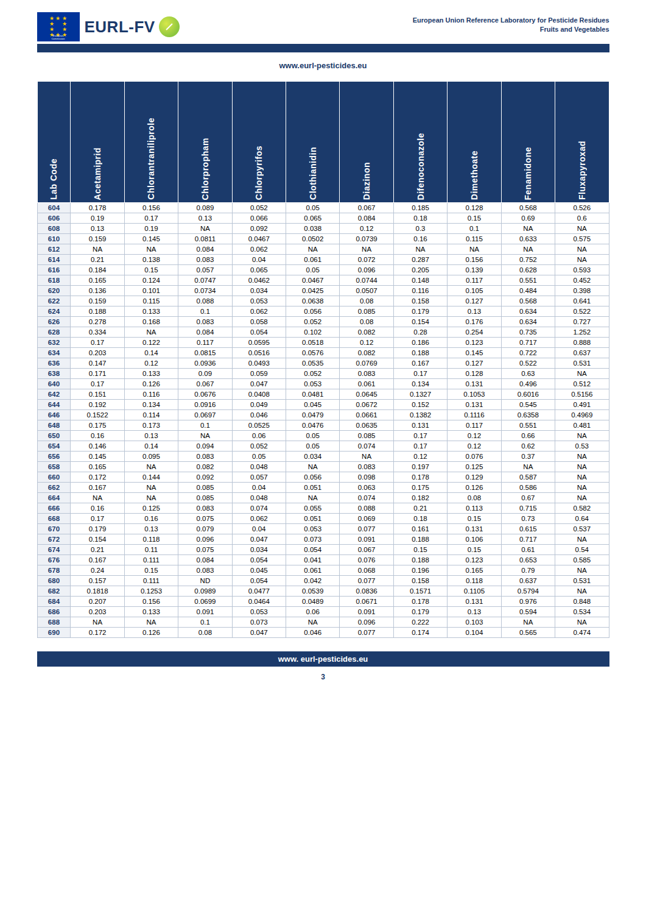★ ★ ★
★ ★
★ ★
★ ★ ★
European
Commission
EURL-FV
European Union Reference Laboratory for Pesticide Residues
Fruits and Vegetables
www.eurl-pesticides.eu
| Lab Code | Acetamiprid | Chlorantraniliprole | Chlorpropham | Chlorpyrifos | Clothianidin | Diazinon | Difenoconazole | Dimethoate | Fenamidone | Fluxapyroxad |
| --- | --- | --- | --- | --- | --- | --- | --- | --- | --- | --- |
| 604 | 0.178 | 0.156 | 0.089 | 0.052 | 0.05 | 0.067 | 0.185 | 0.128 | 0.568 | 0.526 |
| 606 | 0.19 | 0.17 | 0.13 | 0.066 | 0.065 | 0.084 | 0.18 | 0.15 | 0.69 | 0.6 |
| 608 | 0.13 | 0.19 | NA | 0.092 | 0.038 | 0.12 | 0.3 | 0.1 | NA | NA |
| 610 | 0.159 | 0.145 | 0.0811 | 0.0467 | 0.0502 | 0.0739 | 0.16 | 0.115 | 0.633 | 0.575 |
| 612 | NA | NA | 0.084 | 0.062 | NA | NA | NA | NA | NA | NA |
| 614 | 0.21 | 0.138 | 0.083 | 0.04 | 0.061 | 0.072 | 0.287 | 0.156 | 0.752 | NA |
| 616 | 0.184 | 0.15 | 0.057 | 0.065 | 0.05 | 0.096 | 0.205 | 0.139 | 0.628 | 0.593 |
| 618 | 0.165 | 0.124 | 0.0747 | 0.0462 | 0.0467 | 0.0744 | 0.148 | 0.117 | 0.551 | 0.452 |
| 620 | 0.136 | 0.101 | 0.0734 | 0.034 | 0.0425 | 0.0507 | 0.116 | 0.105 | 0.484 | 0.398 |
| 622 | 0.159 | 0.115 | 0.088 | 0.053 | 0.0638 | 0.08 | 0.158 | 0.127 | 0.568 | 0.641 |
| 624 | 0.188 | 0.133 | 0.1 | 0.062 | 0.056 | 0.085 | 0.179 | 0.13 | 0.634 | 0.522 |
| 626 | 0.278 | 0.168 | 0.083 | 0.058 | 0.052 | 0.08 | 0.154 | 0.176 | 0.634 | 0.727 |
| 628 | 0.334 | NA | 0.084 | 0.054 | 0.102 | 0.082 | 0.28 | 0.254 | 0.735 | 1.252 |
| 632 | 0.17 | 0.122 | 0.117 | 0.0595 | 0.0518 | 0.12 | 0.186 | 0.123 | 0.717 | 0.888 |
| 634 | 0.203 | 0.14 | 0.0815 | 0.0516 | 0.0576 | 0.082 | 0.188 | 0.145 | 0.722 | 0.637 |
| 636 | 0.147 | 0.12 | 0.0936 | 0.0493 | 0.0535 | 0.0769 | 0.167 | 0.127 | 0.522 | 0.531 |
| 638 | 0.171 | 0.133 | 0.09 | 0.059 | 0.052 | 0.083 | 0.17 | 0.128 | 0.63 | NA |
| 640 | 0.17 | 0.126 | 0.067 | 0.047 | 0.053 | 0.061 | 0.134 | 0.131 | 0.496 | 0.512 |
| 642 | 0.151 | 0.116 | 0.0676 | 0.0408 | 0.0481 | 0.0645 | 0.1327 | 0.1053 | 0.6016 | 0.5156 |
| 644 | 0.192 | 0.134 | 0.0916 | 0.049 | 0.045 | 0.0672 | 0.152 | 0.131 | 0.545 | 0.491 |
| 646 | 0.1522 | 0.114 | 0.0697 | 0.046 | 0.0479 | 0.0661 | 0.1382 | 0.1116 | 0.6358 | 0.4969 |
| 648 | 0.175 | 0.173 | 0.1 | 0.0525 | 0.0476 | 0.0635 | 0.131 | 0.117 | 0.551 | 0.481 |
| 650 | 0.16 | 0.13 | NA | 0.06 | 0.05 | 0.085 | 0.17 | 0.12 | 0.66 | NA |
| 654 | 0.146 | 0.14 | 0.094 | 0.052 | 0.05 | 0.074 | 0.17 | 0.12 | 0.62 | 0.53 |
| 656 | 0.145 | 0.095 | 0.083 | 0.05 | 0.034 | NA | 0.12 | 0.076 | 0.37 | NA |
| 658 | 0.165 | NA | 0.082 | 0.048 | NA | 0.083 | 0.197 | 0.125 | NA | NA |
| 660 | 0.172 | 0.144 | 0.092 | 0.057 | 0.056 | 0.098 | 0.178 | 0.129 | 0.587 | NA |
| 662 | 0.167 | NA | 0.085 | 0.04 | 0.051 | 0.063 | 0.175 | 0.126 | 0.586 | NA |
| 664 | NA | NA | 0.085 | 0.048 | NA | 0.074 | 0.182 | 0.08 | 0.67 | NA |
| 666 | 0.16 | 0.125 | 0.083 | 0.074 | 0.055 | 0.088 | 0.21 | 0.113 | 0.715 | 0.582 |
| 668 | 0.17 | 0.16 | 0.075 | 0.062 | 0.051 | 0.069 | 0.18 | 0.15 | 0.73 | 0.64 |
| 670 | 0.179 | 0.13 | 0.079 | 0.04 | 0.053 | 0.077 | 0.161 | 0.131 | 0.615 | 0.537 |
| 672 | 0.154 | 0.118 | 0.096 | 0.047 | 0.073 | 0.091 | 0.188 | 0.106 | 0.717 | NA |
| 674 | 0.21 | 0.11 | 0.075 | 0.034 | 0.054 | 0.067 | 0.15 | 0.15 | 0.61 | 0.54 |
| 676 | 0.167 | 0.111 | 0.084 | 0.054 | 0.041 | 0.076 | 0.188 | 0.123 | 0.653 | 0.585 |
| 678 | 0.24 | 0.15 | 0.083 | 0.045 | 0.061 | 0.068 | 0.196 | 0.165 | 0.79 | NA |
| 680 | 0.157 | 0.111 | ND | 0.054 | 0.042 | 0.077 | 0.158 | 0.118 | 0.637 | 0.531 |
| 682 | 0.1818 | 0.1253 | 0.0989 | 0.0477 | 0.0539 | 0.0836 | 0.1571 | 0.1105 | 0.5794 | NA |
| 684 | 0.207 | 0.156 | 0.0699 | 0.0464 | 0.0489 | 0.0671 | 0.178 | 0.131 | 0.976 | 0.848 |
| 686 | 0.203 | 0.133 | 0.091 | 0.053 | 0.06 | 0.091 | 0.179 | 0.13 | 0.594 | 0.534 |
| 688 | NA | NA | 0.1 | 0.073 | NA | 0.096 | 0.222 | 0.103 | NA | NA |
| 690 | 0.172 | 0.126 | 0.08 | 0.047 | 0.046 | 0.077 | 0.174 | 0.104 | 0.565 | 0.474 |
www. eurl-pesticides.eu
3